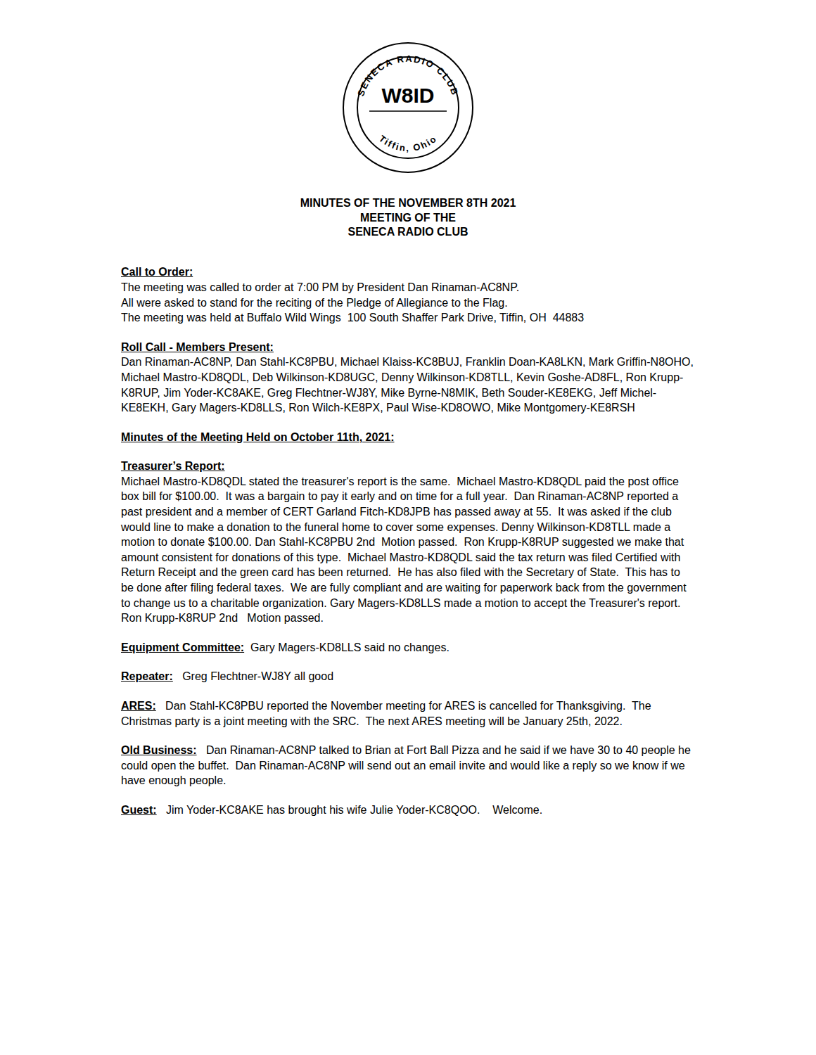SENECA RADIO CLUB Tiffin, Ohio W8ID
MINUTES OF THE NOVEMBER 8TH 2021
MEETING OF THE
SENECA RADIO CLUB
Call to Order:
The meeting was called to order at 7:00 PM by President Dan Rinaman-AC8NP.
All were asked to stand for the reciting of the Pledge of Allegiance to the Flag.
The meeting was held at Buffalo Wild Wings 100 South Shaffer Park Drive, Tiffin, OH 44883
Roll Call - Members Present:
Dan Rinaman-AC8NP, Dan Stahl-KC8PBU, Michael Klaiss-KC8BUJ, Franklin Doan-KA8LKN, Mark Griffin-N8OHO, Michael Mastro-KD8QDL, Deb Wilkinson-KD8UGC, Denny Wilkinson-KD8TLL, Kevin Goshe-AD8FL, Ron Krupp-K8RUP, Jim Yoder-KC8AKE, Greg Flechtner-WJ8Y, Mike Byrne-N8MIK, Beth Souder-KE8EKG, Jeff Michel-KE8EKH, Gary Magers-KD8LLS, Ron Wilch-KE8PX, Paul Wise-KD8OWO, Mike Montgomery-KE8RSH
Minutes of the Meeting Held on October 11th, 2021:
Treasurer’s Report:
Michael Mastro-KD8QDL stated the treasurer's report is the same. Michael Mastro-KD8QDL paid the post office box bill for $100.00. It was a bargain to pay it early and on time for a full year. Dan Rinaman-AC8NP reported a past president and a member of CERT Garland Fitch-KD8JPB has passed away at 55. It was asked if the club would line to make a donation to the funeral home to cover some expenses. Denny Wilkinson-KD8TLL made a motion to donate $100.00. Dan Stahl-KC8PBU 2nd Motion passed. Ron Krupp-K8RUP suggested we make that amount consistent for donations of this type. Michael Mastro-KD8QDL said the tax return was filed Certified with Return Receipt and the green card has been returned. He has also filed with the Secretary of State. This has to be done after filing federal taxes. We are fully compliant and are waiting for paperwork back from the government to change us to a charitable organization. Gary Magers-KD8LLS made a motion to accept the Treasurer's report. Ron Krupp-K8RUP 2nd Motion passed.
Equipment Committee:
Gary Magers-KD8LLS said no changes.
Repeater:
Greg Flechtner-WJ8Y all good
ARES:
Dan Stahl-KC8PBU reported the November meeting for ARES is cancelled for Thanksgiving. The Christmas party is a joint meeting with the SRC. The next ARES meeting will be January 25th, 2022.
Old Business:
Dan Rinaman-AC8NP talked to Brian at Fort Ball Pizza and he said if we have 30 to 40 people he could open the buffet. Dan Rinaman-AC8NP will send out an email invite and would like a reply so we know if we have enough people.
Guest:
Jim Yoder-KC8AKE has brought his wife Julie Yoder-KC8QOO. Welcome.